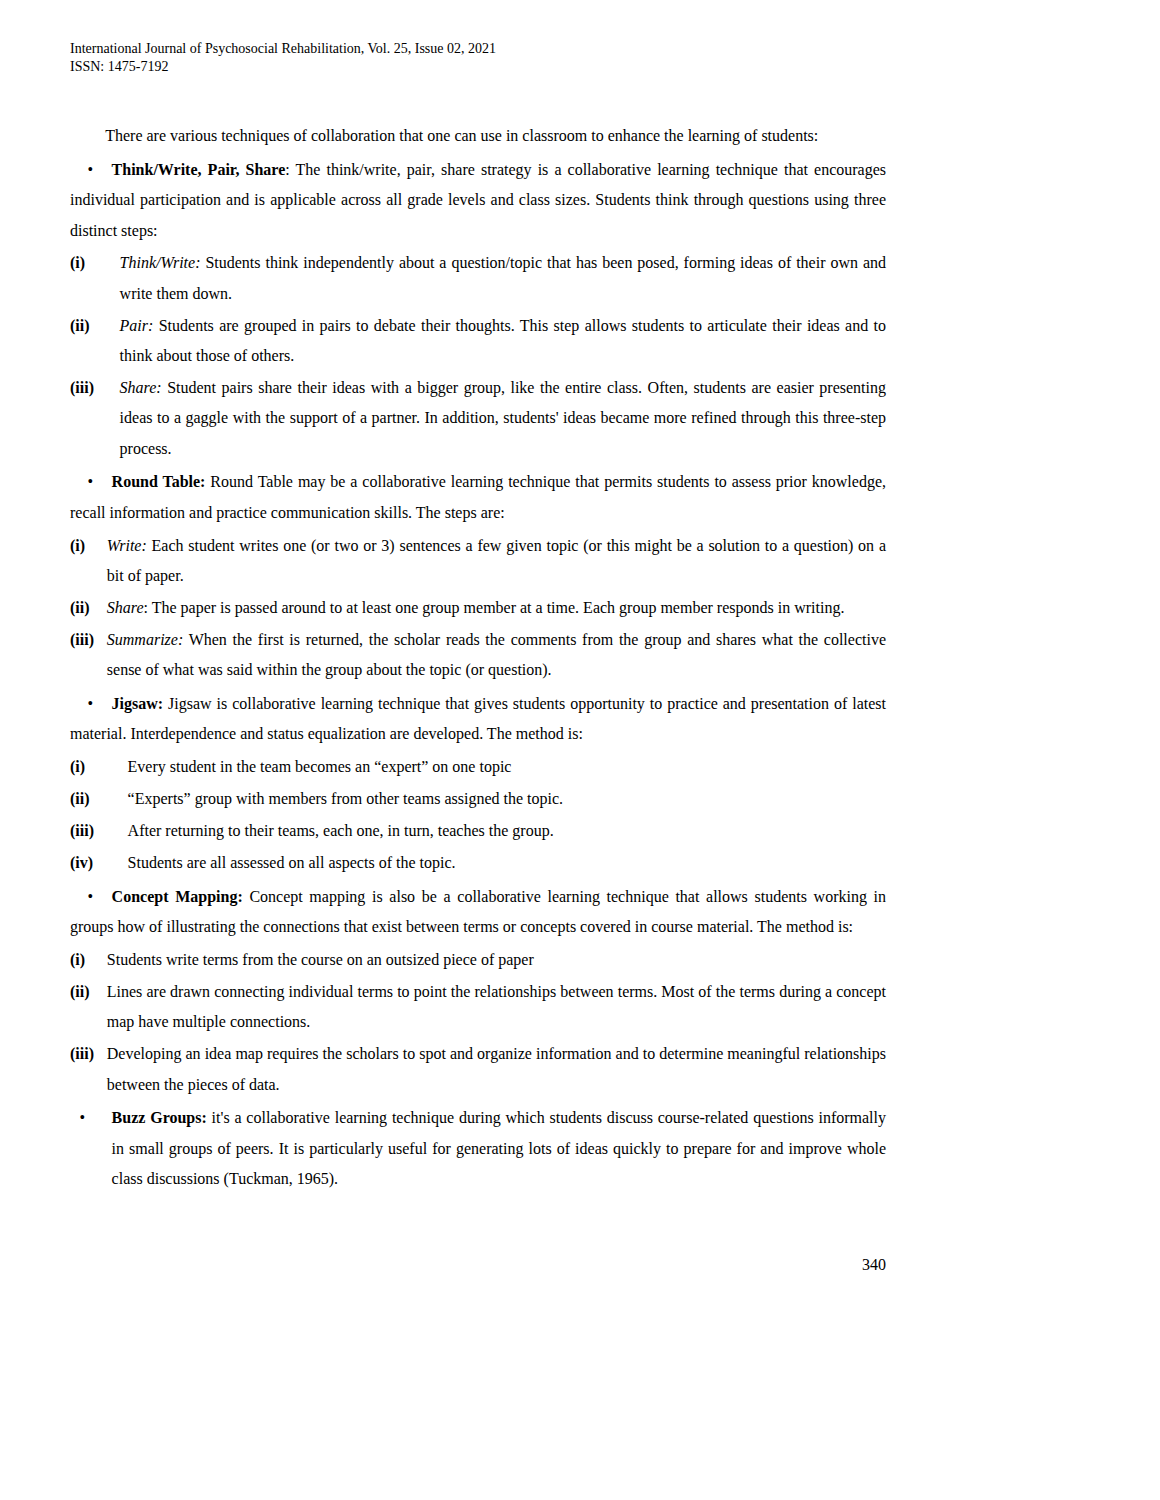International Journal of Psychosocial Rehabilitation, Vol. 25, Issue 02, 2021
ISSN: 1475-7192
There are various techniques of collaboration that one can use in classroom to enhance the learning of students:
Think/Write, Pair, Share: The think/write, pair, share strategy is a collaborative learning technique that encourages individual participation and is applicable across all grade levels and class sizes. Students think through questions using three distinct steps:
(i) Think/Write: Students think independently about a question/topic that has been posed, forming ideas of their own and write them down.
(ii) Pair: Students are grouped in pairs to debate their thoughts. This step allows students to articulate their ideas and to think about those of others.
(iii) Share: Student pairs share their ideas with a bigger group, like the entire class. Often, students are easier presenting ideas to a gaggle with the support of a partner. In addition, students' ideas became more refined through this three-step process.
Round Table: Round Table may be a collaborative learning technique that permits students to assess prior knowledge, recall information and practice communication skills. The steps are:
(i) Write: Each student writes one (or two or 3) sentences a few given topic (or this might be a solution to a question) on a bit of paper.
(ii) Share: The paper is passed around to at least one group member at a time. Each group member responds in writing.
(iii) Summarize: When the first is returned, the scholar reads the comments from the group and shares what the collective sense of what was said within the group about the topic (or question).
Jigsaw: Jigsaw is collaborative learning technique that gives students opportunity to practice and presentation of latest material. Interdependence and status equalization are developed. The method is:
(i) Every student in the team becomes an “expert” on one topic
(ii)“Experts” group with members from other teams assigned the topic.
(iii) After returning to their teams, each one, in turn, teaches the group.
(iv) Students are all assessed on all aspects of the topic.
Concept Mapping: Concept mapping is also be a collaborative learning technique that allows students working in groups how of illustrating the connections that exist between terms or concepts covered in course material. The method is:
(i) Students write terms from the course on an outsized piece of paper
(ii) Lines are drawn connecting individual terms to point the relationships between terms. Most of the terms during a concept map have multiple connections.
(iii) Developing an idea map requires the scholars to spot and organize information and to determine meaningful relationships between the pieces of data.
Buzz Groups: it's a collaborative learning technique during which students discuss course-related questions informally in small groups of peers. It is particularly useful for generating lots of ideas quickly to prepare for and improve whole class discussions (Tuckman, 1965).
340